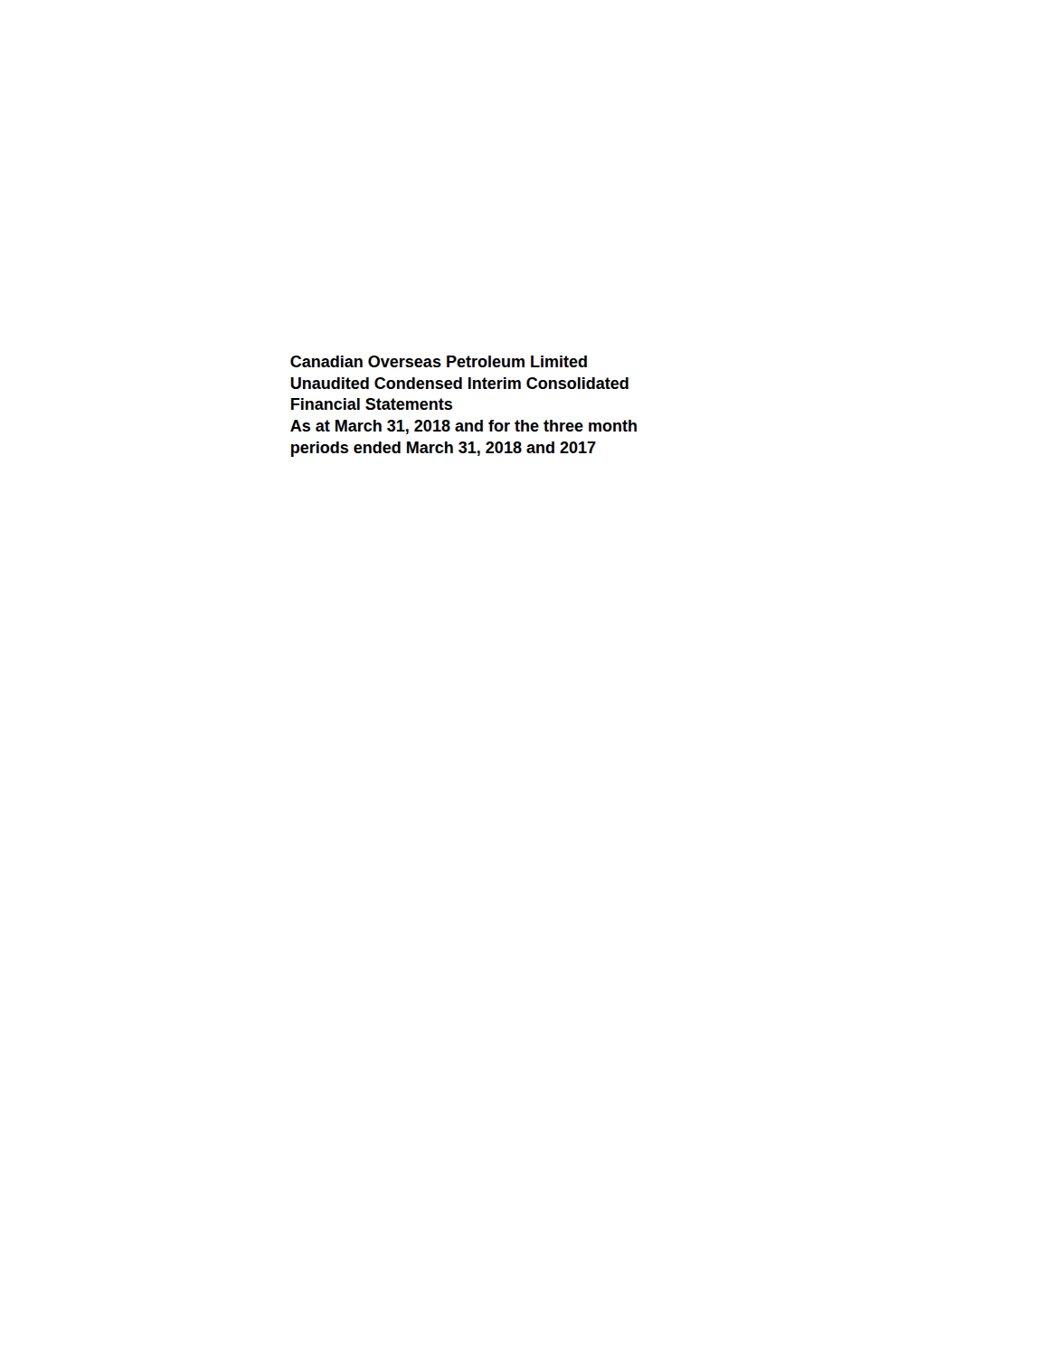Canadian Overseas Petroleum Limited
Unaudited Condensed Interim Consolidated
Financial Statements
As at March 31, 2018 and for the three month
periods ended March 31, 2018 and 2017